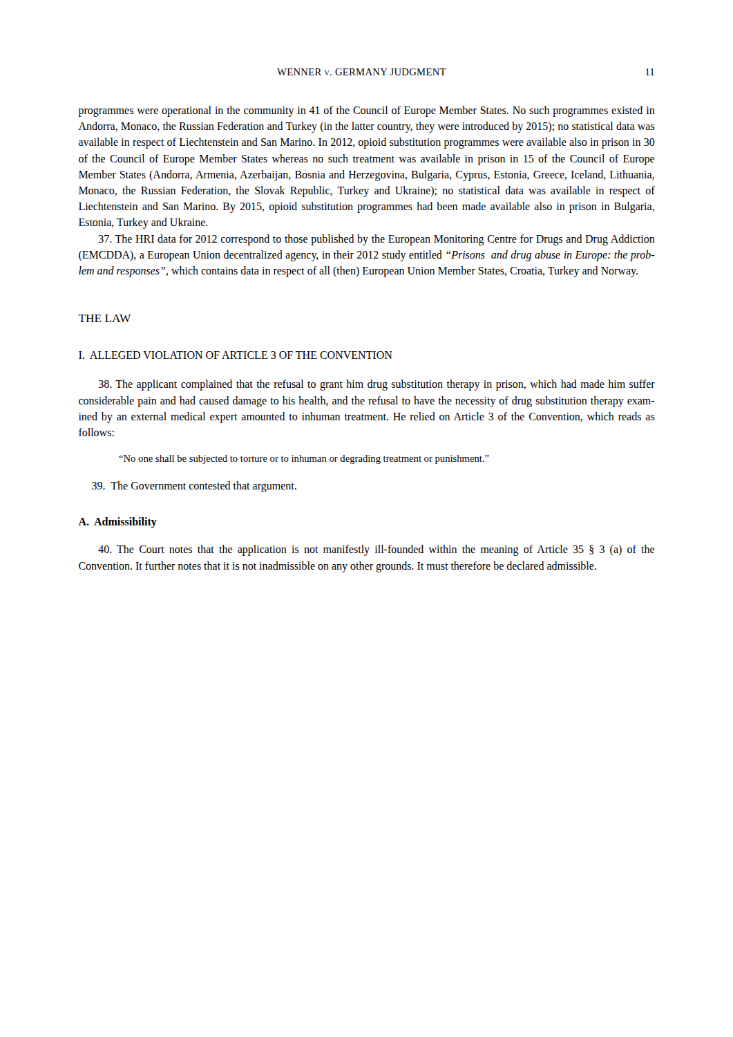WENNER v. GERMANY JUDGMENT 11
programmes were operational in the community in 41 of the Council of Europe Member States. No such programmes existed in Andorra, Monaco, the Russian Federation and Turkey (in the latter country, they were introduced by 2015); no statistical data was available in respect of Liechtenstein and San Marino. In 2012, opioid substitution programmes were available also in prison in 30 of the Council of Europe Member States whereas no such treatment was available in prison in 15 of the Council of Europe Member States (Andorra, Armenia, Azerbaijan, Bosnia and Herzegovina, Bulgaria, Cyprus, Estonia, Greece, Iceland, Lithuania, Monaco, the Russian Federation, the Slovak Republic, Turkey and Ukraine); no statistical data was available in respect of Liechtenstein and San Marino. By 2015, opioid substitution programmes had been made available also in prison in Bulgaria, Estonia, Turkey and Ukraine.
37. The HRI data for 2012 correspond to those published by the European Monitoring Centre for Drugs and Drug Addiction (EMCDDA), a European Union decentralized agency, in their 2012 study entitled “Prisons and drug abuse in Europe: the problem and responses”, which contains data in respect of all (then) European Union Member States, Croatia, Turkey and Norway.
THE LAW
I. ALLEGED VIOLATION OF ARTICLE 3 OF THE CONVENTION
38. The applicant complained that the refusal to grant him drug substitution therapy in prison, which had made him suffer considerable pain and had caused damage to his health, and the refusal to have the necessity of drug substitution therapy examined by an external medical expert amounted to inhuman treatment. He relied on Article 3 of the Convention, which reads as follows:
“No one shall be subjected to torture or to inhuman or degrading treatment or punishment.”
39. The Government contested that argument.
A. Admissibility
40. The Court notes that the application is not manifestly ill-founded within the meaning of Article 35 § 3 (a) of the Convention. It further notes that it is not inadmissible on any other grounds. It must therefore be declared admissible.